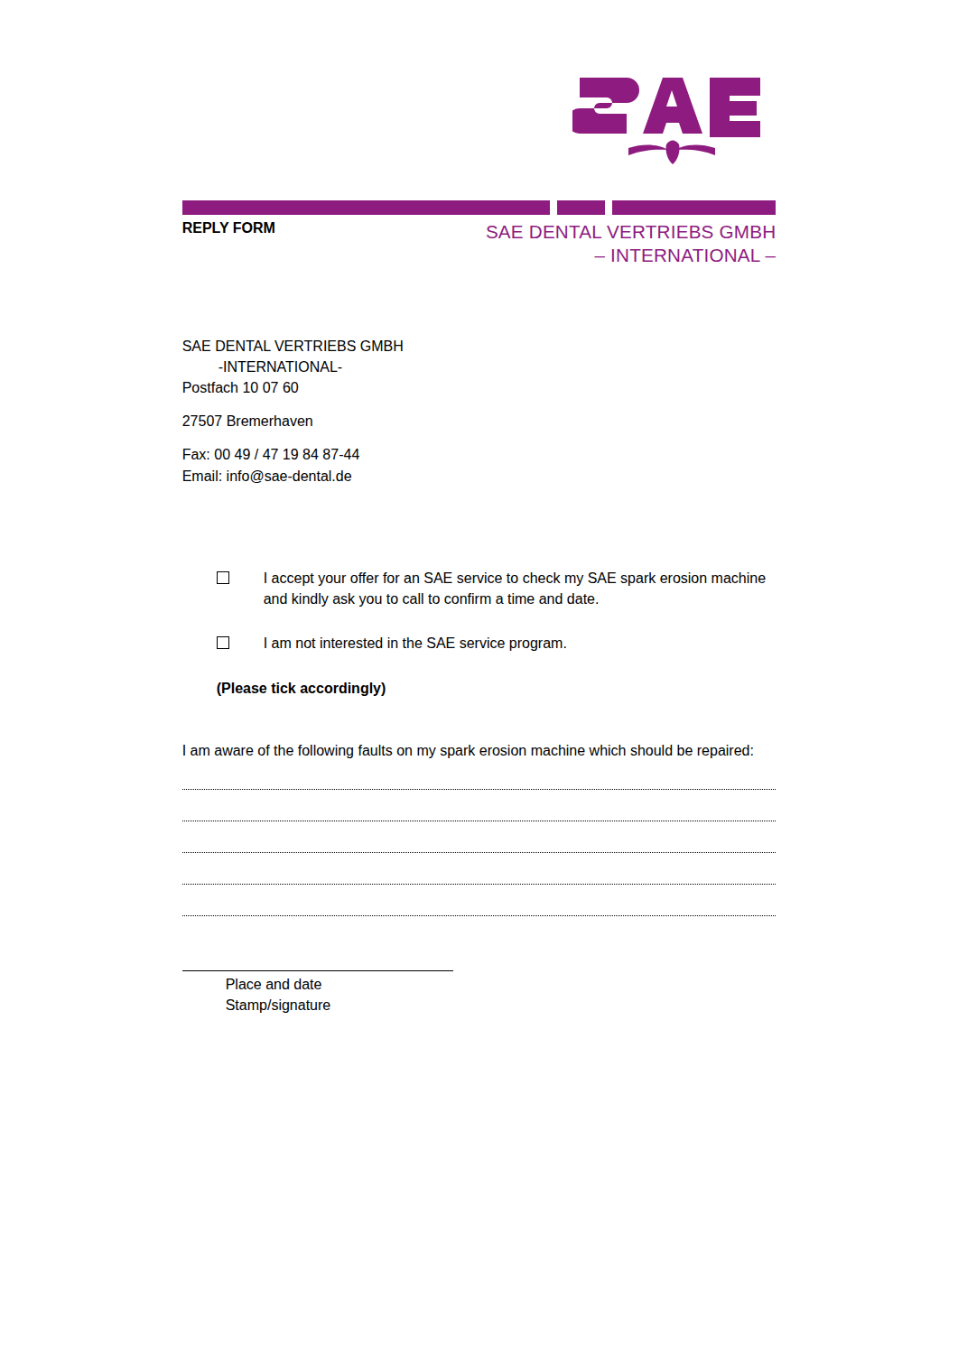SAE DENTAL VERTRIEBS GMBH
– INTERNATIONAL –
REPLY FORM
SAE DENTAL VERTRIEBS GMBH
-INTERNATIONAL-
Postfach 10 07 60
27507 Bremerhaven
Fax: 00 49 / 47 19 84 87-44
Email: info@sae-dental.de
I accept your offer for an SAE service to check my SAE spark erosion machine and kindly ask you to call to confirm a time and date.
I am not interested in the SAE service program.
(Please tick accordingly)
I am aware of the following faults on my spark erosion machine which should be repaired:
Place and date
Stamp/signature